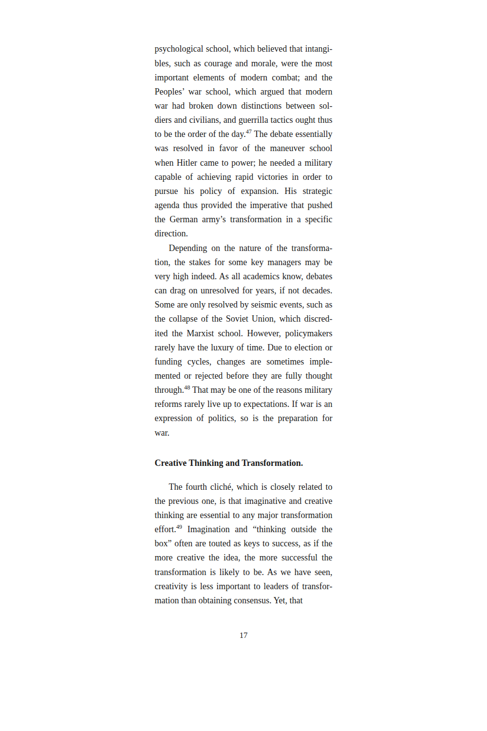psychological school, which believed that intangibles, such as courage and morale, were the most important elements of modern combat; and the Peoples’ war school, which argued that modern war had broken down distinctions between soldiers and civilians, and guerrilla tactics ought thus to be the order of the day.47 The debate essentially was resolved in favor of the maneuver school when Hitler came to power; he needed a military capable of achieving rapid victories in order to pursue his policy of expansion. His strategic agenda thus provided the imperative that pushed the German army’s transformation in a specific direction.
Depending on the nature of the transformation, the stakes for some key managers may be very high indeed. As all academics know, debates can drag on unresolved for years, if not decades. Some are only resolved by seismic events, such as the collapse of the Soviet Union, which discredited the Marxist school. However, policymakers rarely have the luxury of time. Due to election or funding cycles, changes are sometimes implemented or rejected before they are fully thought through.48 That may be one of the reasons military reforms rarely live up to expectations. If war is an expression of politics, so is the preparation for war.
Creative Thinking and Transformation.
The fourth cliché, which is closely related to the previous one, is that imaginative and creative thinking are essential to any major transformation effort.49 Imagination and “thinking outside the box” often are touted as keys to success, as if the more creative the idea, the more successful the transformation is likely to be. As we have seen, creativity is less important to leaders of transformation than obtaining consensus. Yet, that
17